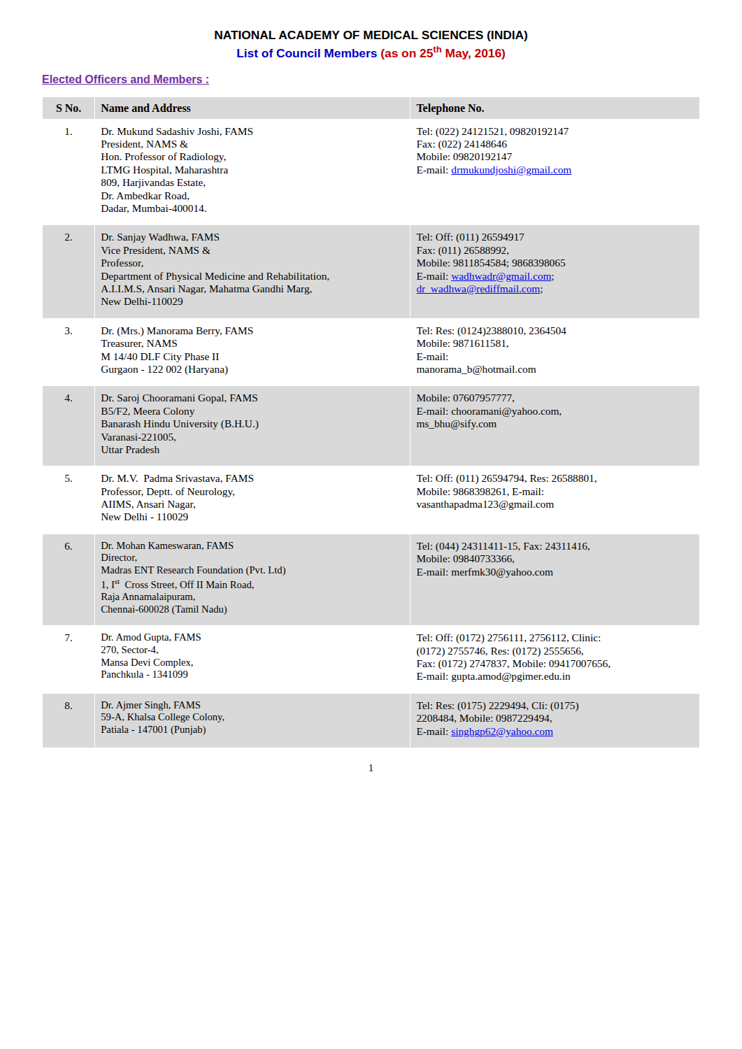NATIONAL ACADEMY OF MEDICAL SCIENCES (INDIA)
List of Council Members (as on 25th May, 2016)
Elected Officers and Members :
| S No. | Name and Address | Telephone No. |
| --- | --- | --- |
| 1. | Dr. Mukund Sadashiv Joshi, FAMS President, NAMS & Hon. Professor of Radiology, LTMG Hospital, Maharashtra 809, Harjivandas Estate, Dr. Ambedkar Road, Dadar, Mumbai-400014. | Tel: (022) 24121521, 09820192147 Fax: (022) 24148646 Mobile: 09820192147 E-mail: drmukundjoshi@gmail.com |
| 2. | Dr. Sanjay Wadhwa, FAMS Vice President, NAMS & Professor, Department of Physical Medicine and Rehabilitation, A.I.I.M.S, Ansari Nagar, Mahatma Gandhi Marg, New Delhi-110029 | Tel: Off: (011) 26594917 Fax: (011) 26588992, Mobile: 9811854584; 9868398065 E-mail: wadhwadr@gmail.com ; dr_wadhwa@rediffmail.com ; |
| 3. | Dr. (Mrs.) Manorama Berry, FAMS Treasurer, NAMS M 14/40 DLF City Phase II Gurgaon - 122 002 (Haryana) | Tel: Res: (0124)2388010, 2364504 Mobile: 9871611581, E-mail: manorama_b@hotmail.com |
| 4. | Dr. Saroj Chooramani Gopal, FAMS B5/F2, Meera Colony Banarash Hindu University (B.H.U.) Varanasi-221005, Uttar Pradesh | Mobile: 07607957777, E-mail: chooramani@yahoo.com, ms_bhu@sify.com |
| 5. | Dr. M.V. Padma Srivastava, FAMS Professor, Deptt. of Neurology, AIIMS, Ansari Nagar, New Delhi - 110029 | Tel: Off: (011) 26594794, Res: 26588801, Mobile: 9868398261, E-mail: vasanthapadma123@gmail.com |
| 6. | Dr. Mohan Kameswaran, FAMS Director, Madras ENT Research Foundation (Pvt. Ltd) 1, I st Cross Street, Off II Main Road, Raja Annamalaipuram, Chennai-600028 (Tamil Nadu) | Tel: (044) 24311411-15, Fax: 24311416, Mobile: 09840733366, E-mail: merfmk30@yahoo.com |
| 7. | Dr. Amod Gupta, FAMS 270, Sector-4, Mansa Devi Complex, Panchkula - 1341099 | Tel: Off: (0172) 2756111, 2756112, Clinic: (0172) 2755746, Res: (0172) 2555656, Fax: (0172) 2747837, Mobile: 09417007656, E-mail: gupta.amod@pgimer.edu.in |
| 8. | Dr. Ajmer Singh, FAMS 59-A, Khalsa College Colony, Patiala - 147001 (Punjab) | Tel: Res: (0175) 2229494, Cli: (0175) 2208484, Mobile: 0987229494, E-mail: singhgp62@yahoo.com |
1